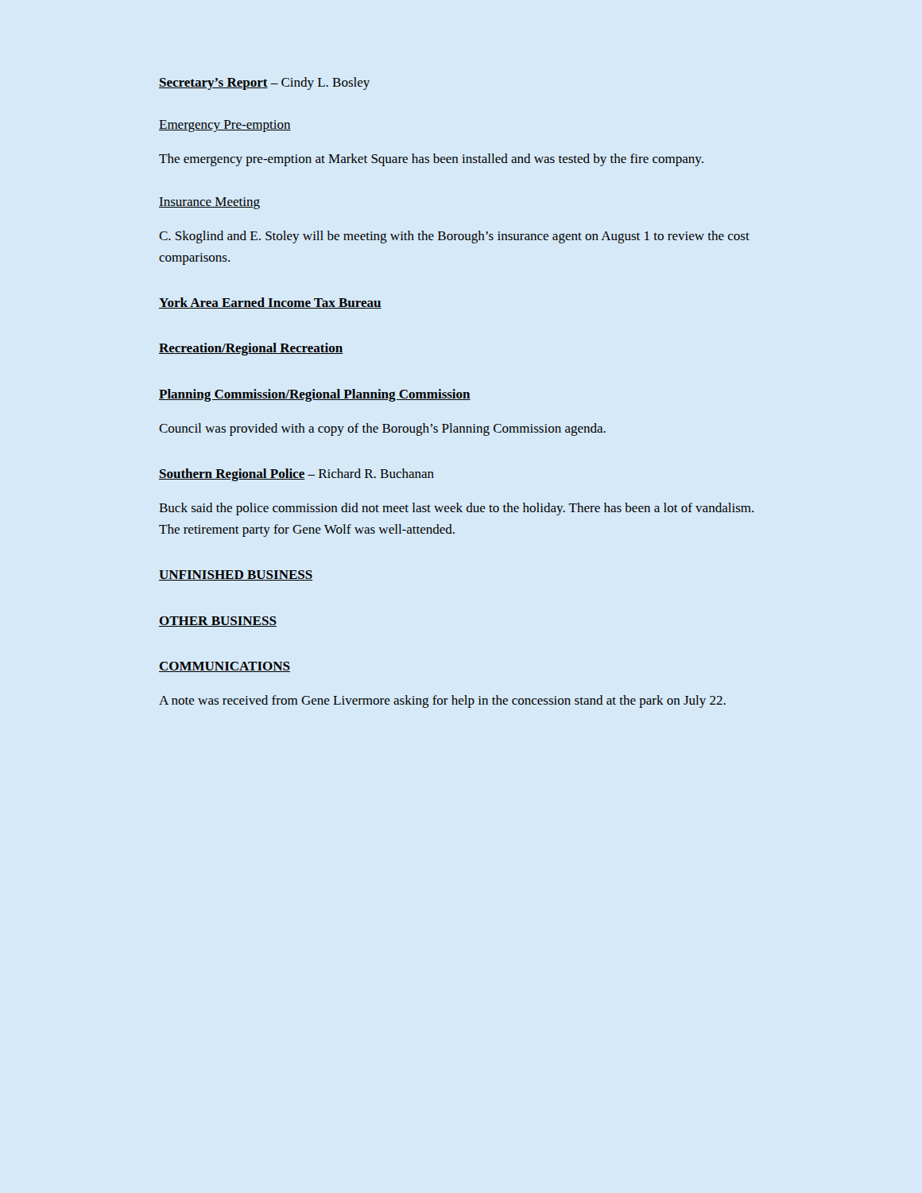Secretary’s Report – Cindy L. Bosley
Emergency Pre-emption
The emergency pre-emption at Market Square has been installed and was tested by the fire company.
Insurance Meeting
C. Skoglind and E. Stoley will be meeting with the Borough’s insurance agent on August 1 to review the cost comparisons.
York Area Earned Income Tax Bureau
Recreation/Regional Recreation
Planning Commission/Regional Planning Commission
Council was provided with a copy of the Borough’s Planning Commission agenda.
Southern Regional Police – Richard R. Buchanan
Buck said the police commission did not meet last week due to the holiday. There has been a lot of vandalism. The retirement party for Gene Wolf was well-attended.
UNFINISHED BUSINESS
OTHER BUSINESS
COMMUNICATIONS
A note was received from Gene Livermore asking for help in the concession stand at the park on July 22.